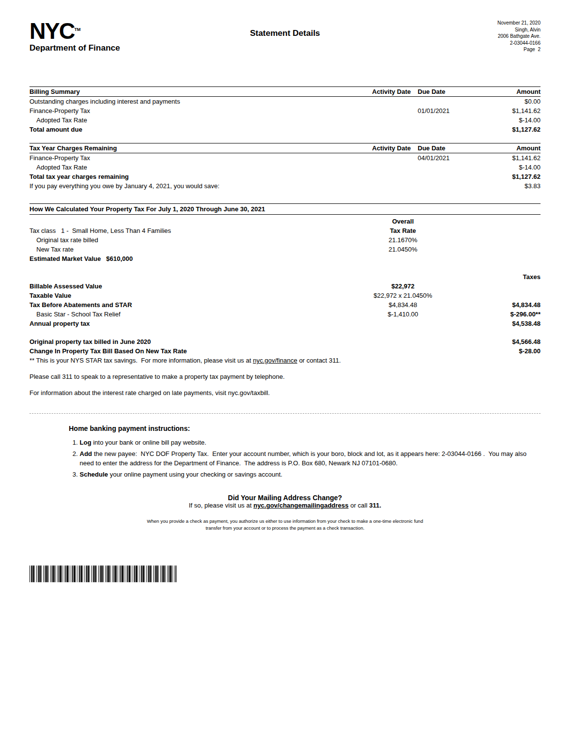NYCTM
Department of Finance
Statement Details
November 21, 2020
Singh, Alvin
2006 Bathgate Ave.
2-03044-0166
Page 2
| Billing Summary | Activity Date | Due Date | Amount |
| Outstanding charges including interest and payments | | | $0.00 |
| Finance-Property Tax | | 01/01/2021 | $1,141.62 |
| Adopted Tax Rate | | | $-14.00 |
| Total amount due | | | $1,127.62 |
| Tax Year Charges Remaining | Activity Date | Due Date | Amount |
| Finance-Property Tax | | 04/01/2021 | $1,141.62 |
| Adopted Tax Rate | | | $-14.00 |
| Total tax year charges remaining | | | $1,127.62 |
| If you pay everything you owe by January 4, 2021, you would save: | $3.83 |
How We Calculated Your Property Tax For July 1, 2020 Through June 30, 2021
| | Overall | |
| Tax class 1 - Small Home, Less Than 4 Families | Tax Rate | |
| Original tax rate billed | 21.1670% | |
| New Tax rate | 21.0450% | |
| Estimated Market Value $610,000 | | |
| | | Taxes |
| Billable Assessed Value | $22,972 | |
| Taxable Value | $22,972 x 21.0450% | |
| Tax Before Abatements and STAR | $4,834.48 | $4,834.48 |
| Basic Star - School Tax Relief | $-1,410.00 | $-296.00** |
| Annual property tax | | $4,538.48 |
| Original property tax billed in June 2020 | | $4,566.48 |
| Change In Property Tax Bill Based On New Tax Rate | | $-28.00 |
** This is your NYS STAR tax savings. For more information, please visit us at nyc.gov/finance or contact 311.
Please call 311 to speak to a representative to make a property tax payment by telephone.
For information about the interest rate charged on late payments, visit nyc.gov/taxbill.
Home banking payment instructions:
Log into your bank or online bill pay website.
Add the new payee: NYC DOF Property Tax. Enter your account number, which is your boro, block and lot, as it appears here: 2-03044-0166 . You may also need to enter the address for the Department of Finance. The address is P.O. Box 680, Newark NJ 07101-0680.
Schedule your online payment using your checking or savings account.
Did Your Mailing Address Change?
If so, please visit us at nyc.gov/changemailingaddress or call 311.
When you provide a check as payment, you authorize us either to use information from your check to make a one-time electronic fund
transfer from your account or to process the payment as a check transaction.